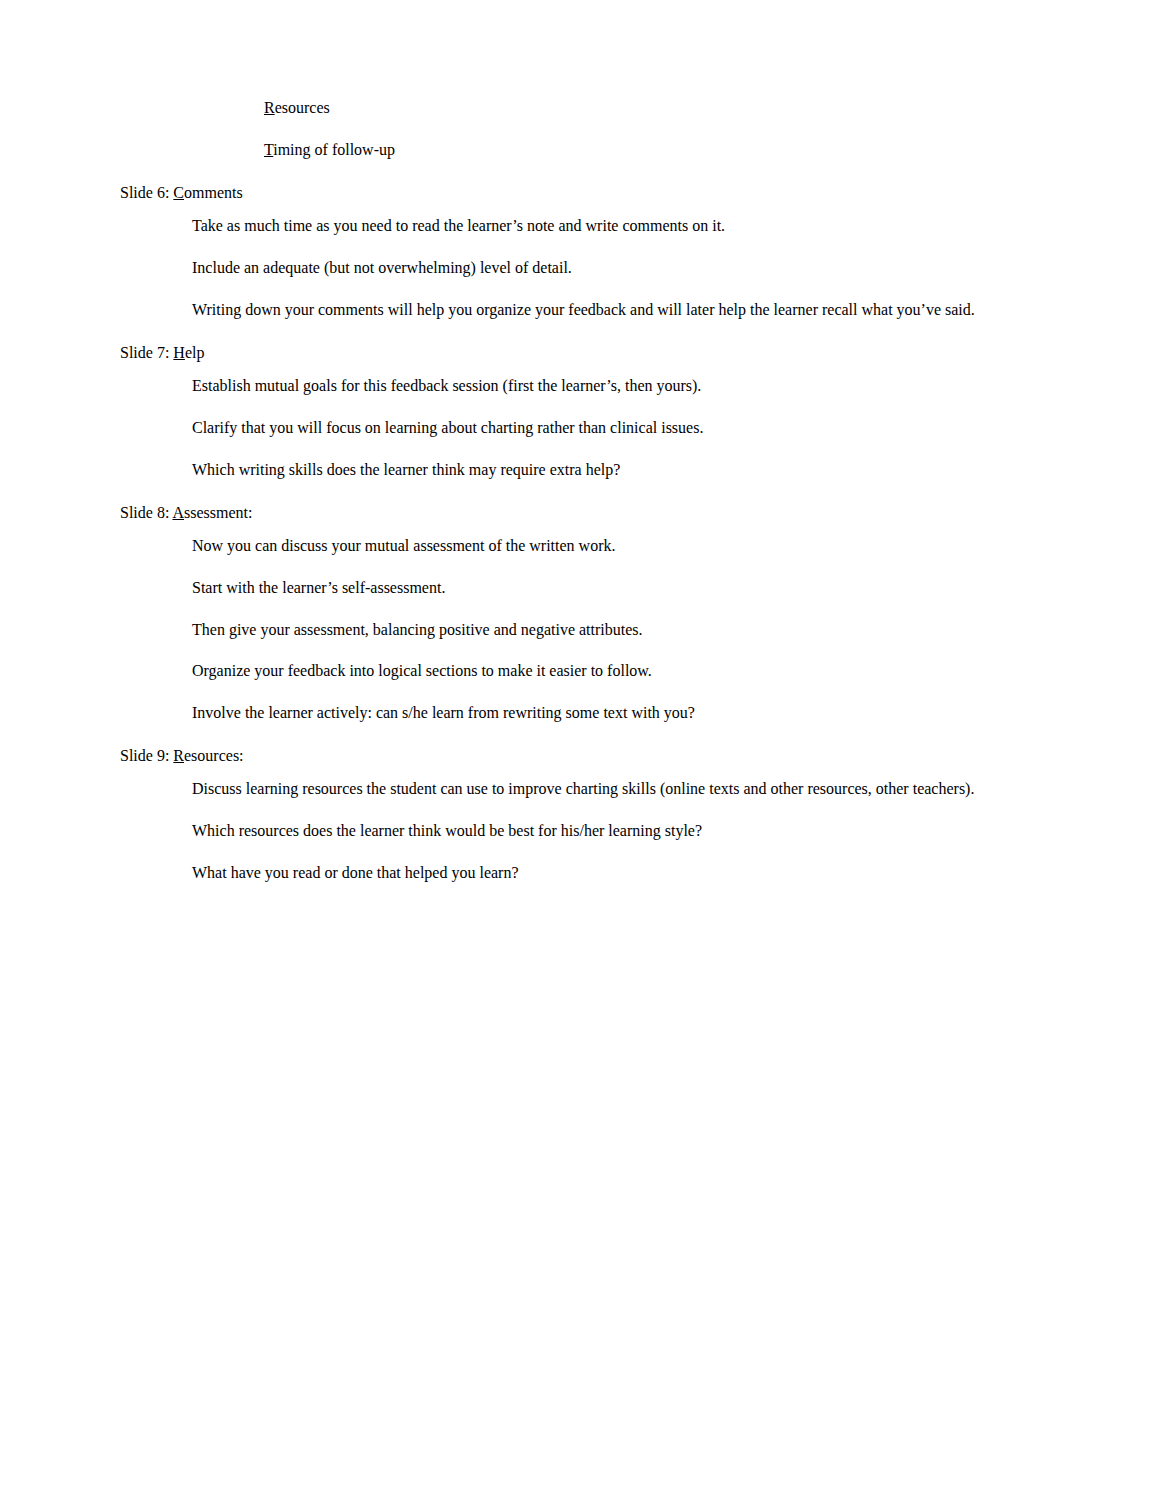Resources
Timing of follow-up
Slide 6: Comments
Take as much time as you need to read the learner’s note and write comments on it.
Include an adequate (but not overwhelming) level of detail.
Writing down your comments will help you organize your feedback and will later help the learner recall what you’ve said.
Slide 7: Help
Establish mutual goals for this feedback session (first the learner’s, then yours).
Clarify that you will focus on learning about charting rather than clinical issues.
Which writing skills does the learner think may require extra help?
Slide 8: Assessment:
Now you can discuss your mutual assessment of the written work.
Start with the learner’s self-assessment.
Then give your assessment, balancing positive and negative attributes.
Organize your feedback into logical sections to make it easier to follow.
Involve the learner actively: can s/he learn from rewriting some text with you?
Slide 9: Resources:
Discuss learning resources the student can use to improve charting skills (online texts and other resources, other teachers).
Which resources does the learner think would be best for his/her learning style?
What have you read or done that helped you learn?